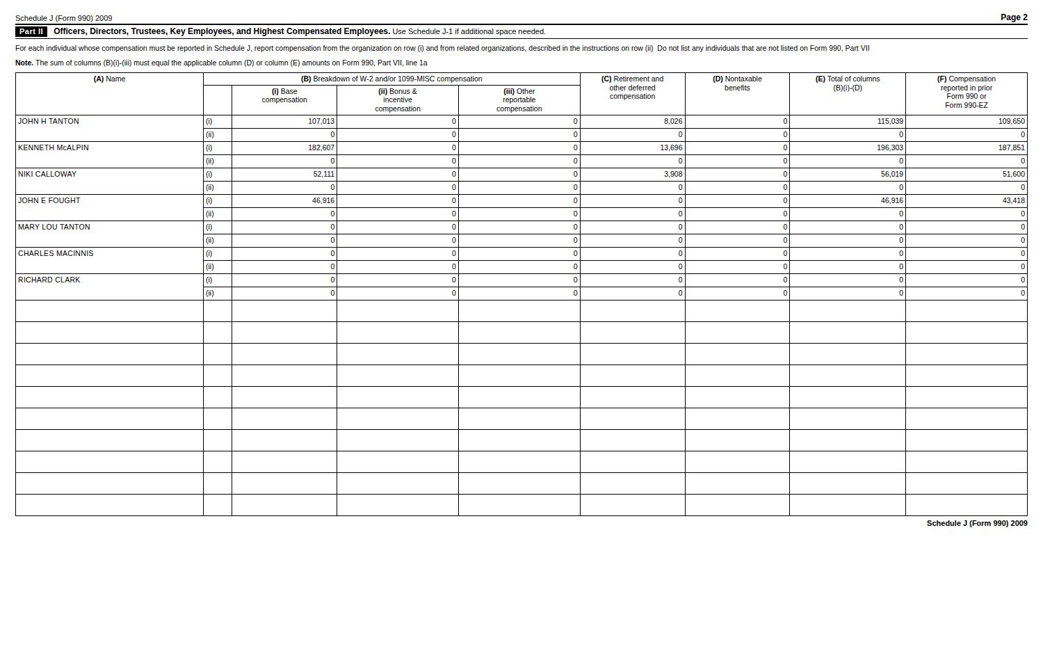Schedule J (Form 990) 2009
Page 2
Part II Officers, Directors, Trustees, Key Employees, and Highest Compensated Employees. Use Schedule J-1 if additional space needed.
For each individual whose compensation must be reported in Schedule J, report compensation from the organization on row (i) and from related organizations, described in the instructions on row (ii) Do not list any individuals that are not listed on Form 990, Part VII
Note. The sum of columns (B)(i)-(iii) must equal the applicable column (D) or column (E) amounts on Form 990, Part VII, line 1a
| (A) Name | (B) Breakdown of W-2 and/or 1099-MISC compensation | (C) Retirement and other deferred compensation | (D) Nontaxable benefits | (E) Total of columns (B)(i)-(D) | (F) Compensation reported in prior Form 990 or Form 990-EZ |
| --- | --- | --- | --- | --- | --- |
| | (i) Base compensation | (ii) Bonus & incentive compensation | (iii) Other reportable compensation |
| JOHN H TANTON | (i) | 107,013 | 0 | 0 | 8,026 | 0 | 115,039 | 109,650 |
| (ii) | 0 | 0 | 0 | 0 | 0 | 0 | 0 |
| KENNETH McALPIN | (i) | 182,607 | 0 | 0 | 13,696 | 0 | 196,303 | 187,851 |
| (ii) | 0 | 0 | 0 | 0 | 0 | 0 | 0 |
| NIKI CALLOWAY | (i) | 52,111 | 0 | 0 | 3,908 | 0 | 56,019 | 51,600 |
| (ii) | 0 | 0 | 0 | 0 | 0 | 0 | 0 |
| JOHN E FOUGHT | (i) | 46,916 | 0 | 0 | 0 | 0 | 46,916 | 43,418 |
| (ii) | 0 | 0 | 0 | 0 | 0 | 0 | 0 |
| MARY LOU TANTON | (i) | 0 | 0 | 0 | 0 | 0 | 0 | 0 |
| (ii) | 0 | 0 | 0 | 0 | 0 | 0 | 0 |
| CHARLES MACINNIS | (i) | 0 | 0 | 0 | 0 | 0 | 0 | 0 |
| (ii) | 0 | 0 | 0 | 0 | 0 | 0 | 0 |
| RICHARD CLARK | (i) | 0 | 0 | 0 | 0 | 0 | 0 | 0 |
| (ii) | 0 | 0 | 0 | 0 | 0 | 0 | 0 |
Schedule J (Form 990) 2009